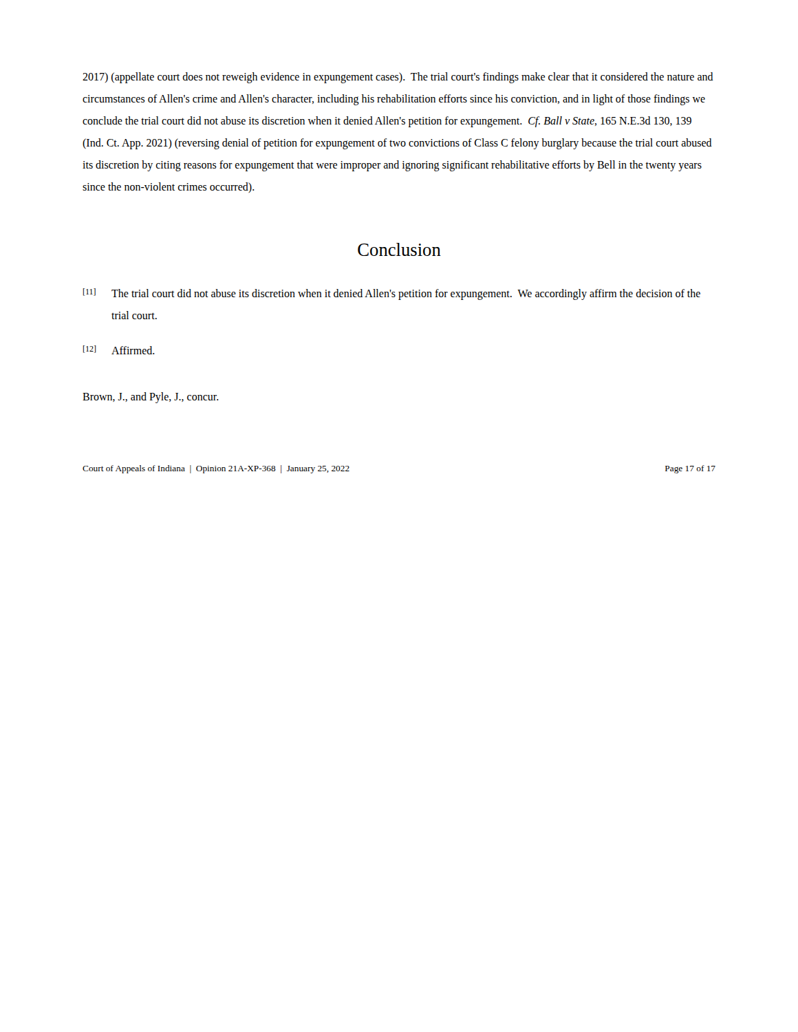2017) (appellate court does not reweigh evidence in expungement cases). The trial court's findings make clear that it considered the nature and circumstances of Allen's crime and Allen's character, including his rehabilitation efforts since his conviction, and in light of those findings we conclude the trial court did not abuse its discretion when it denied Allen's petition for expungement. Cf. Ball v State, 165 N.E.3d 130, 139 (Ind. Ct. App. 2021) (reversing denial of petition for expungement of two convictions of Class C felony burglary because the trial court abused its discretion by citing reasons for expungement that were improper and ignoring significant rehabilitative efforts by Bell in the twenty years since the non-violent crimes occurred).
Conclusion
[11]
The trial court did not abuse its discretion when it denied Allen's petition for expungement. We accordingly affirm the decision of the trial court.
[12]
Affirmed.
Brown, J., and Pyle, J., concur.
Court of Appeals of Indiana | Opinion 21A-XP-368 | January 25, 2022 Page 17 of 17